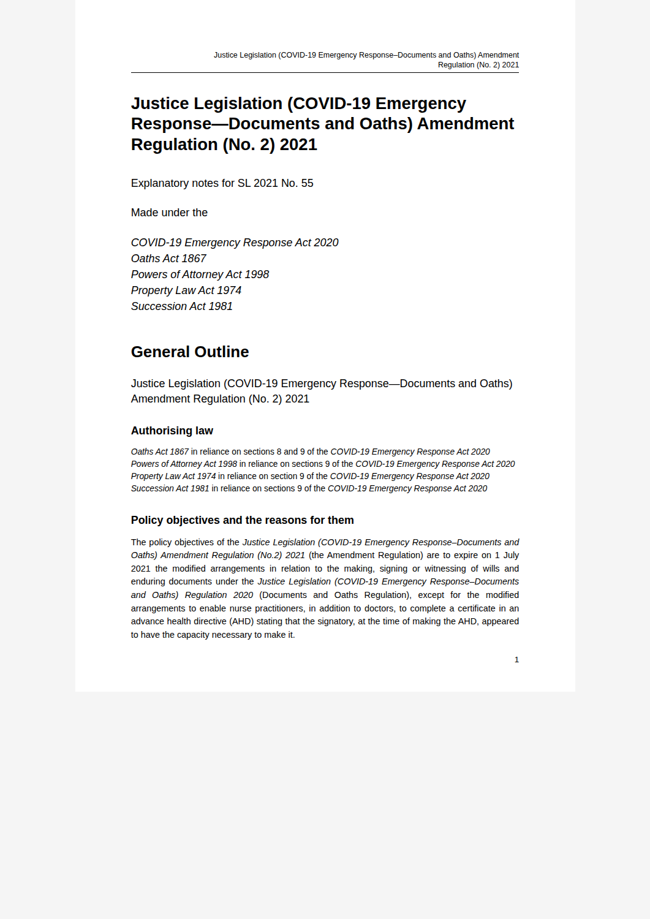Justice Legislation (COVID-19 Emergency Response–Documents and Oaths) Amendment
Regulation (No. 2) 2021
Justice Legislation (COVID-19 Emergency Response—Documents and Oaths) Amendment Regulation (No. 2) 2021
Explanatory notes for SL 2021 No. 55
Made under the
COVID-19 Emergency Response Act 2020
Oaths Act 1867
Powers of Attorney Act 1998
Property Law Act 1974
Succession Act 1981
General Outline
Justice Legislation (COVID-19 Emergency Response—Documents and Oaths) Amendment Regulation (No. 2) 2021
Authorising law
Oaths Act 1867 in reliance on sections 8 and 9 of the COVID-19 Emergency Response Act 2020
Powers of Attorney Act 1998 in reliance on sections 9 of the COVID-19 Emergency Response Act 2020
Property Law Act 1974 in reliance on section 9 of the COVID-19 Emergency Response Act 2020
Succession Act 1981 in reliance on sections 9 of the COVID-19 Emergency Response Act 2020
Policy objectives and the reasons for them
The policy objectives of the Justice Legislation (COVID-19 Emergency Response–Documents and Oaths) Amendment Regulation (No.2) 2021 (the Amendment Regulation) are to expire on 1 July 2021 the modified arrangements in relation to the making, signing or witnessing of wills and enduring documents under the Justice Legislation (COVID-19 Emergency Response–Documents and Oaths) Regulation 2020 (Documents and Oaths Regulation), except for the modified arrangements to enable nurse practitioners, in addition to doctors, to complete a certificate in an advance health directive (AHD) stating that the signatory, at the time of making the AHD, appeared to have the capacity necessary to make it.
1